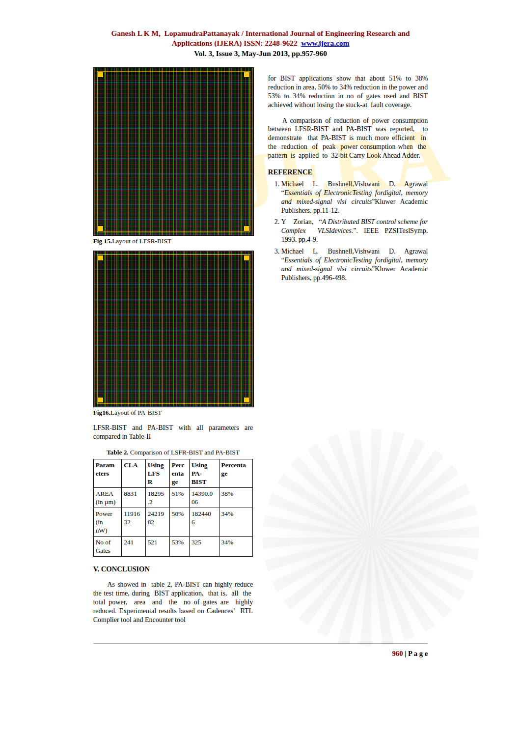Ganesh L K M, LopamudraPattanayak / International Journal of Engineering Research and Applications (IJERA) ISSN: 2248-9622 www.ijera.com
Vol. 3, Issue 3, May-Jun 2013, pp.957-960
JERA
Fig 15. Layout of LFSR-BIST
Fig16. Layout of PA-BIST
LFSR-BIST and PA-BIST with all parameters are compared in Table-II
Table 2. Comparison of LSFR-BIST and PA-BIST
| Param eters | CLA | Using LFS R | Perc enta ge | Using PA- BIST | Percenta ge |
| --- | --- | --- | --- | --- | --- |
| AREA (in µm) | 8831 | 18295 .2 | 51% | 14390.0 06 | 38% |
| Power (in nW) | 11916 32 | 24219 82 | 50% | 182440 6 | 34% |
| No of Gates | 241 | 521 | 53% | 325 | 34% |
V. CONCLUSION
As showed in table 2, PA-BIST can highly reduce the test time, during BIST application, that is, all the total power, area and the no of gates are highly reduced. Experimental results based on Cadences’ RTL Complier tool and Encounter tool
for BIST applications show that about 51% to 38% reduction in area, 50% to 34% reduction in the power and 53% to 34% reduction in no of gates used and BIST achieved without losing the stuck-at fault coverage.
A comparison of reduction of power consumption between LFSR-BIST and PA-BIST was reported, to demonstrate that PA-BIST is much more efficient in the reduction of peak power consumption when the pattern is applied to 32-bit Carry Look Ahead Adder.
REFERENCE
Michael L. Bushnell,Vishwani D. Agrawal “Essentials of ElectronicTesting fordigital, memory and mixed-signal vlsi circuits”Kluwer Academic Publishers, pp.11-12.
Y Zorian, “A Distributed BIST control scheme for Complex VLSIdevices.”. IEEE PZSITeslSymp. 1993, pp.4-9.
Michael L. Bushnell,Vishwani D. Agrawal “Essentials of ElectronicTesting fordigital, memory and mixed-signal vlsi circuits”Kluwer Academic Publishers, pp.496-498.
960 | P a g e